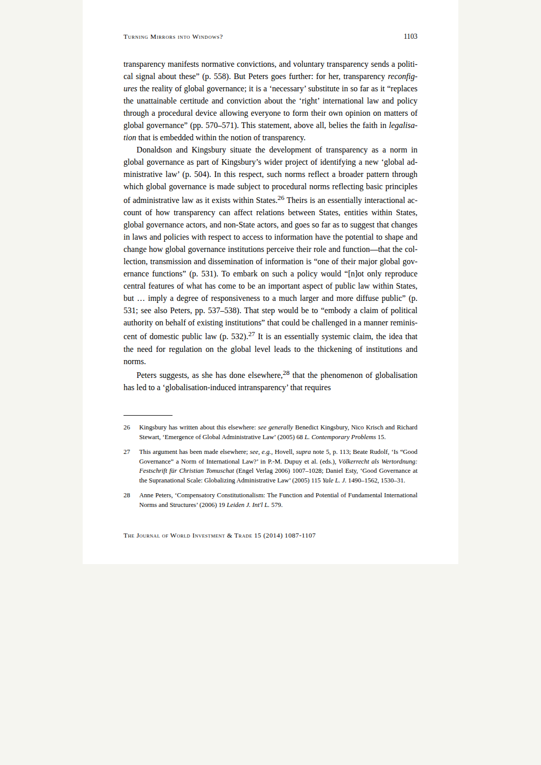Turning Mirrors into Windows? 1103
transparency manifests normative convictions, and voluntary transparency sends a political signal about these” (p. 558). But Peters goes further: for her, transparency reconfigures the reality of global governance; it is a ‘necessary’ substitute in so far as it “replaces the unattainable certitude and conviction about the ‘right’ international law and policy through a procedural device allowing everyone to form their own opinion on matters of global governance” (pp. 570–571). This statement, above all, belies the faith in legalisation that is embedded within the notion of transparency.
Donaldson and Kingsbury situate the development of transparency as a norm in global governance as part of Kingsbury’s wider project of identifying a new ‘global administrative law’ (p. 504). In this respect, such norms reflect a broader pattern through which global governance is made subject to procedural norms reflecting basic principles of administrative law as it exists within States.26 Theirs is an essentially interactional account of how transparency can affect relations between States, entities within States, global governance actors, and non-State actors, and goes so far as to suggest that changes in laws and policies with respect to access to information have the potential to shape and change how global governance institutions perceive their role and function—that the collection, transmission and dissemination of information is “one of their major global governance functions” (p. 531). To embark on such a policy would “[n]ot only reproduce central features of what has come to be an important aspect of public law within States, but … imply a degree of responsiveness to a much larger and more diffuse public” (p. 531; see also Peters, pp. 537–538). That step would be to “embody a claim of political authority on behalf of existing institutions” that could be challenged in a manner reminiscent of domestic public law (p. 532).27 It is an essentially systemic claim, the idea that the need for regulation on the global level leads to the thickening of institutions and norms.
Peters suggests, as she has done elsewhere,28 that the phenomenon of globalisation has led to a ‘globalisation-induced intransparency’ that requires
26 Kingsbury has written about this elsewhere: see generally Benedict Kingsbury, Nico Krisch and Richard Stewart, ‘Emergence of Global Administrative Law’ (2005) 68 L. Contemporary Problems 15.
27 This argument has been made elsewhere; see, e.g., Hovell, supra note 5, p. 113; Beate Rudolf, ‘Is “Good Governance” a Norm of International Law?’ in P.-M. Dupuy et al. (eds.), Völkerrecht als Wertordnung: Festschrift für Christian Tomuschat (Engel Verlag 2006) 1007–1028; Daniel Esty, ‘Good Governance at the Supranational Scale: Globalizing Administrative Law’ (2005) 115 Yale L. J. 1490–1562, 1530–31.
28 Anne Peters, ‘Compensatory Constitutionalism: The Function and Potential of Fundamental International Norms and Structures’ (2006) 19 Leiden J. Int'l L. 579.
The Journal of World Investment & Trade 15 (2014) 1087-1107